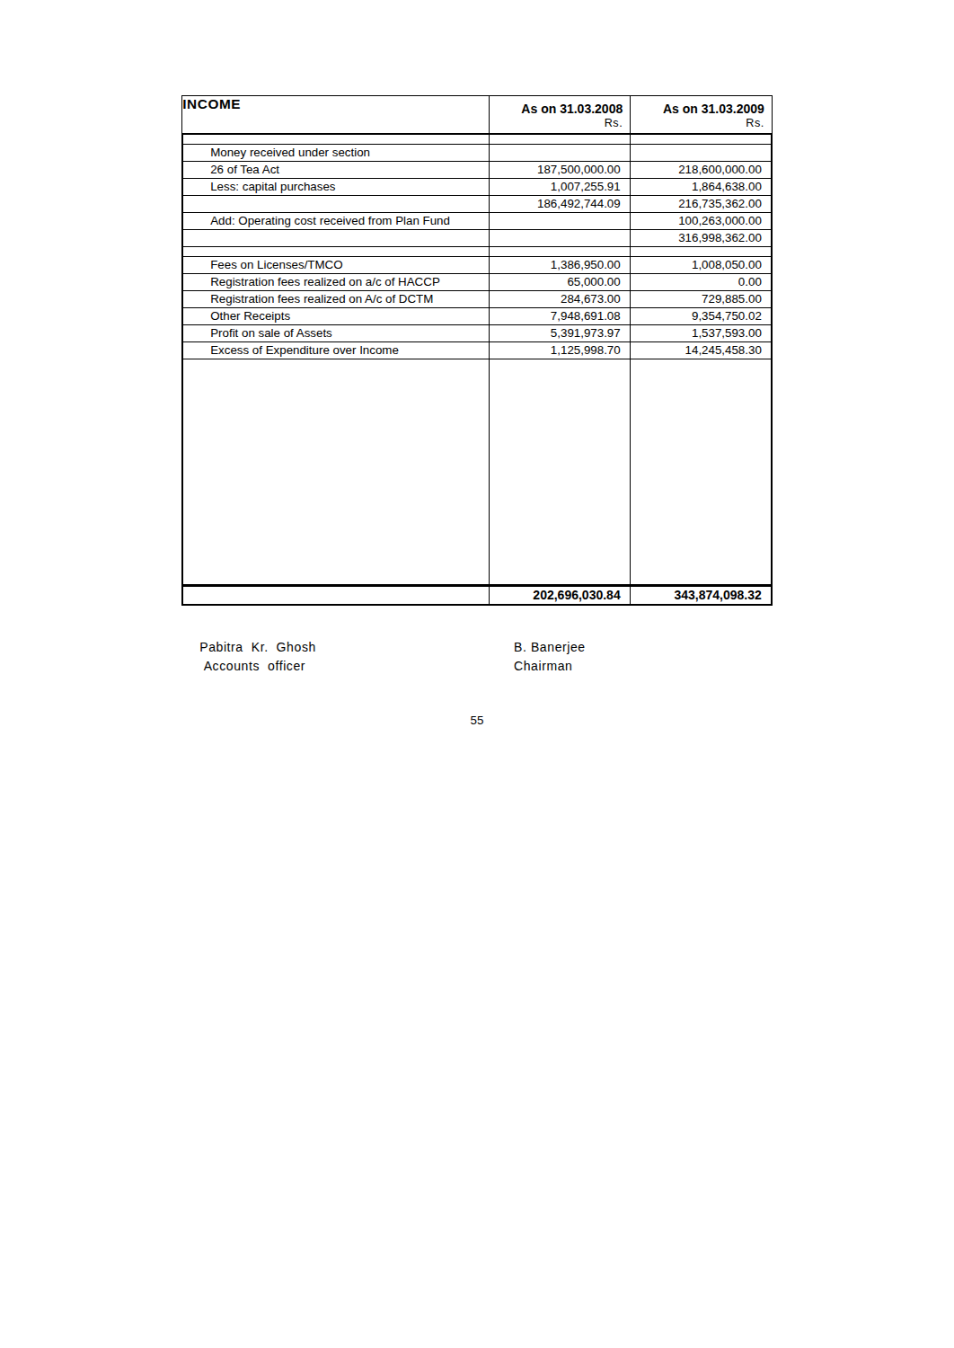| INCOME | As on 31.03.2008 Rs. | As on 31.03.2009 Rs. |
| / Money received under section / / / / 26 of Tea Act / 187,500,000.00 / 218,600,000.00 / / Less: capital purchases / 1,007,255.91 / 1,864,638.00 / / / 186,492,744.09 / 216,735,362.00 / / Add: Operating cost received from Plan Fund / / 100,263,000.00 / / / / 316,998,362.00 / / Fees on Licenses/TMCO / 1,386,950.00 / 1,008,050.00 / / Registration fees realized on a/c of HACCP / 65,000.00 / 0.00 / / Registration fees realized on A/c of DCTM / 284,673.00 / 729,885.00 / / Other Receipts / 7,948,691.08 / 9,354,750.02 / / Profit on sale of Assets / 5,391,973.97 / 1,537,593.00 / / Excess of Expenditure over Income / 1,125,998.70 / 14,245,458.30 / |
| / / 202,696,030.84 / 343,874,098.32 / |
| Pabitra Kr. Ghosh Accounts officer | B. Banerjee Chairman |
55